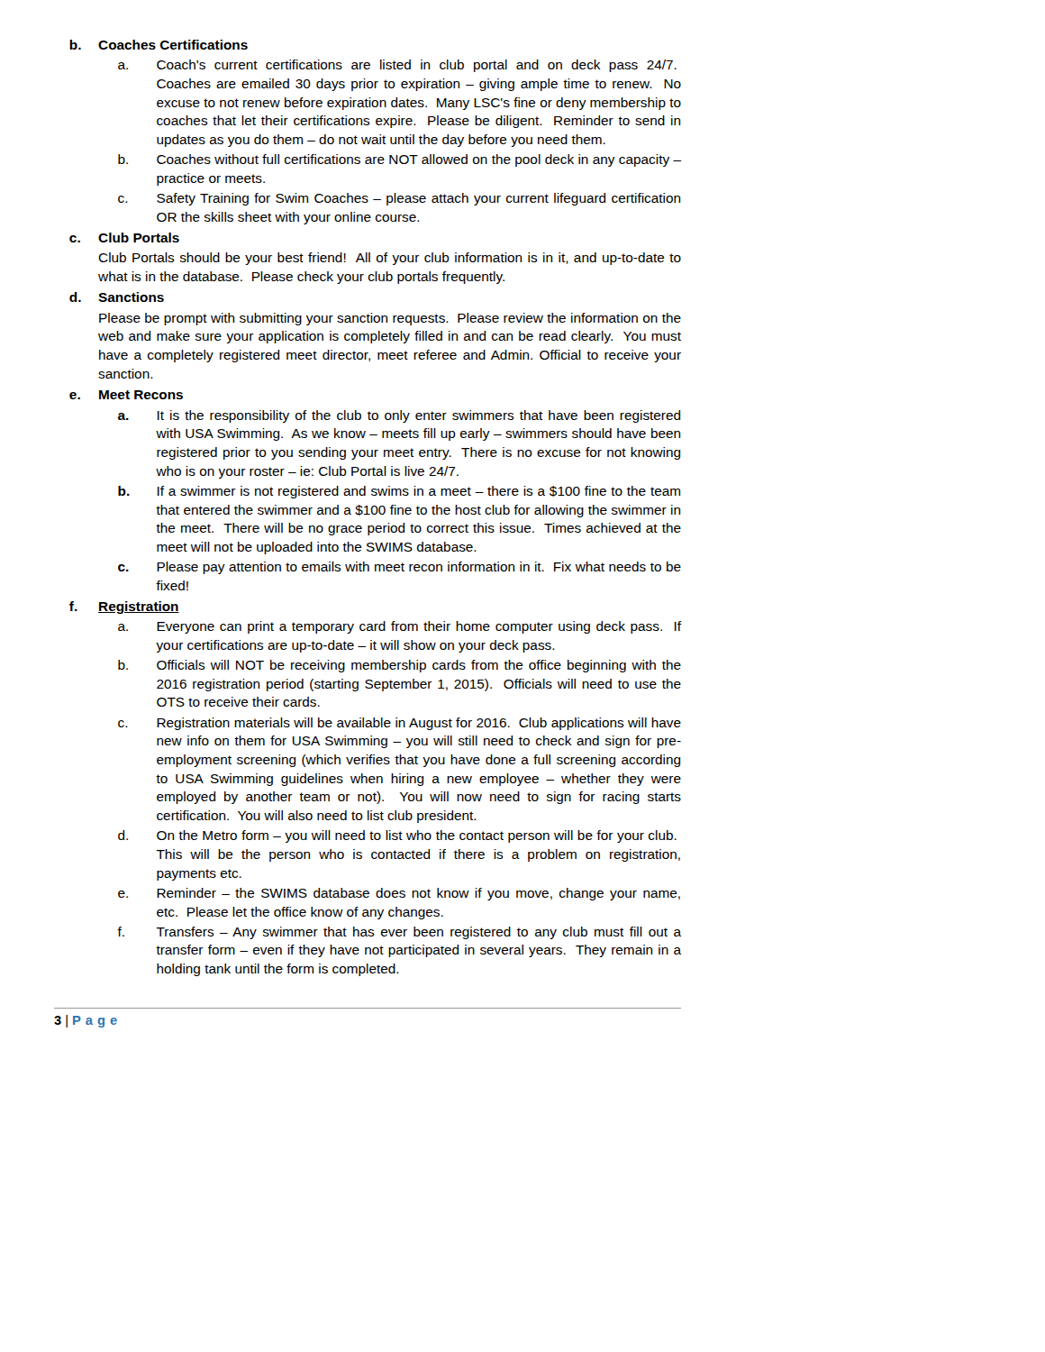b. Coaches Certifications
a. Coach's current certifications are listed in club portal and on deck pass 24/7. Coaches are emailed 30 days prior to expiration – giving ample time to renew. No excuse to not renew before expiration dates. Many LSC's fine or deny membership to coaches that let their certifications expire. Please be diligent. Reminder to send in updates as you do them – do not wait until the day before you need them.
b. Coaches without full certifications are NOT allowed on the pool deck in any capacity – practice or meets.
c. Safety Training for Swim Coaches – please attach your current lifeguard certification OR the skills sheet with your online course.
c. Club Portals
Club Portals should be your best friend! All of your club information is in it, and up-to-date to what is in the database. Please check your club portals frequently.
d. Sanctions
Please be prompt with submitting your sanction requests. Please review the information on the web and make sure your application is completely filled in and can be read clearly. You must have a completely registered meet director, meet referee and Admin. Official to receive your sanction.
e. Meet Recons
a. It is the responsibility of the club to only enter swimmers that have been registered with USA Swimming. As we know – meets fill up early – swimmers should have been registered prior to you sending your meet entry. There is no excuse for not knowing who is on your roster – ie: Club Portal is live 24/7.
b. If a swimmer is not registered and swims in a meet – there is a $100 fine to the team that entered the swimmer and a $100 fine to the host club for allowing the swimmer in the meet. There will be no grace period to correct this issue. Times achieved at the meet will not be uploaded into the SWIMS database.
c. Please pay attention to emails with meet recon information in it. Fix what needs to be fixed!
f. Registration
a. Everyone can print a temporary card from their home computer using deck pass. If your certifications are up-to-date – it will show on your deck pass.
b. Officials will NOT be receiving membership cards from the office beginning with the 2016 registration period (starting September 1, 2015). Officials will need to use the OTS to receive their cards.
c. Registration materials will be available in August for 2016. Club applications will have new info on them for USA Swimming – you will still need to check and sign for pre-employment screening (which verifies that you have done a full screening according to USA Swimming guidelines when hiring a new employee – whether they were employed by another team or not). You will now need to sign for racing starts certification. You will also need to list club president.
d. On the Metro form – you will need to list who the contact person will be for your club. This will be the person who is contacted if there is a problem on registration, payments etc.
e. Reminder – the SWIMS database does not know if you move, change your name, etc. Please let the office know of any changes.
f. Transfers – Any swimmer that has ever been registered to any club must fill out a transfer form – even if they have not participated in several years. They remain in a holding tank until the form is completed.
3 | P a g e